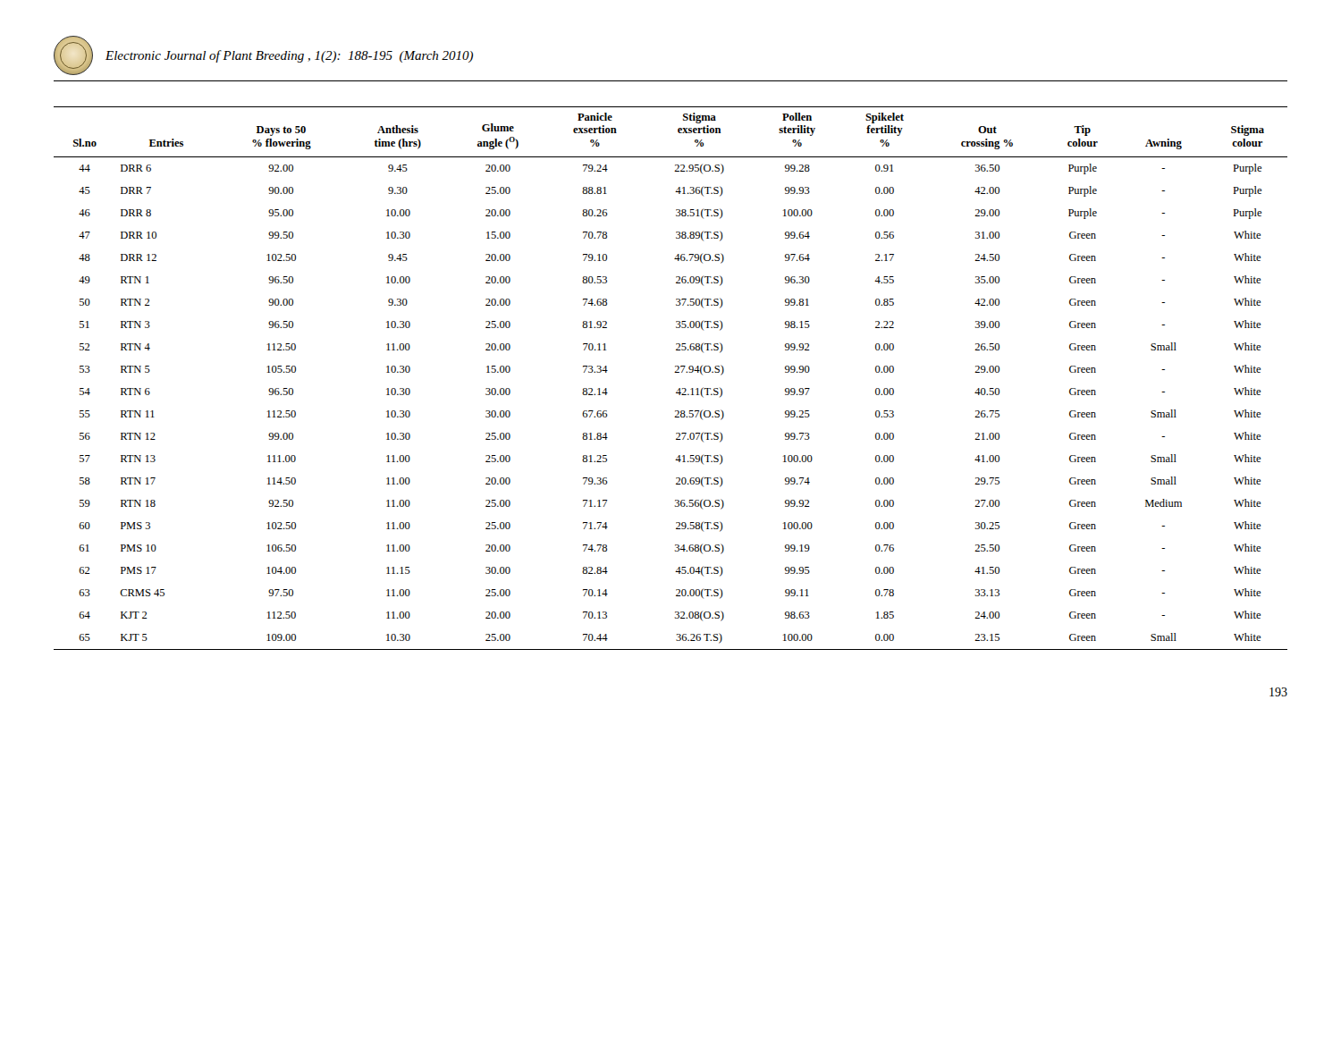Electronic Journal of Plant Breeding , 1(2): 188-195 (March 2010)
| Sl.no | Entries | Days to 50 % flowering | Anthesis time (hrs) | Glume angle ( O ) | Panicle exsertion % | Stigma exsertion % | Pollen sterility % | Spikelet fertility % | Out crossing % | Tip colour | Awning | Stigma colour |
| --- | --- | --- | --- | --- | --- | --- | --- | --- | --- | --- | --- | --- |
| 44 | DRR 6 | 92.00 | 9.45 | 20.00 | 79.24 | 22.95(O.S) | 99.28 | 0.91 | 36.50 | Purple | - | Purple |
| 45 | DRR 7 | 90.00 | 9.30 | 25.00 | 88.81 | 41.36(T.S) | 99.93 | 0.00 | 42.00 | Purple | - | Purple |
| 46 | DRR 8 | 95.00 | 10.00 | 20.00 | 80.26 | 38.51(T.S) | 100.00 | 0.00 | 29.00 | Purple | - | Purple |
| 47 | DRR 10 | 99.50 | 10.30 | 15.00 | 70.78 | 38.89(T.S) | 99.64 | 0.56 | 31.00 | Green | - | White |
| 48 | DRR 12 | 102.50 | 9.45 | 20.00 | 79.10 | 46.79(O.S) | 97.64 | 2.17 | 24.50 | Green | - | White |
| 49 | RTN 1 | 96.50 | 10.00 | 20.00 | 80.53 | 26.09(T.S) | 96.30 | 4.55 | 35.00 | Green | - | White |
| 50 | RTN 2 | 90.00 | 9.30 | 20.00 | 74.68 | 37.50(T.S) | 99.81 | 0.85 | 42.00 | Green | - | White |
| 51 | RTN 3 | 96.50 | 10.30 | 25.00 | 81.92 | 35.00(T.S) | 98.15 | 2.22 | 39.00 | Green | - | White |
| 52 | RTN 4 | 112.50 | 11.00 | 20.00 | 70.11 | 25.68(T.S) | 99.92 | 0.00 | 26.50 | Green | Small | White |
| 53 | RTN 5 | 105.50 | 10.30 | 15.00 | 73.34 | 27.94(O.S) | 99.90 | 0.00 | 29.00 | Green | - | White |
| 54 | RTN 6 | 96.50 | 10.30 | 30.00 | 82.14 | 42.11(T.S) | 99.97 | 0.00 | 40.50 | Green | - | White |
| 55 | RTN 11 | 112.50 | 10.30 | 30.00 | 67.66 | 28.57(O.S) | 99.25 | 0.53 | 26.75 | Green | Small | White |
| 56 | RTN 12 | 99.00 | 10.30 | 25.00 | 81.84 | 27.07(T.S) | 99.73 | 0.00 | 21.00 | Green | - | White |
| 57 | RTN 13 | 111.00 | 11.00 | 25.00 | 81.25 | 41.59(T.S) | 100.00 | 0.00 | 41.00 | Green | Small | White |
| 58 | RTN 17 | 114.50 | 11.00 | 20.00 | 79.36 | 20.69(T.S) | 99.74 | 0.00 | 29.75 | Green | Small | White |
| 59 | RTN 18 | 92.50 | 11.00 | 25.00 | 71.17 | 36.56(O.S) | 99.92 | 0.00 | 27.00 | Green | Medium | White |
| 60 | PMS 3 | 102.50 | 11.00 | 25.00 | 71.74 | 29.58(T.S) | 100.00 | 0.00 | 30.25 | Green | - | White |
| 61 | PMS 10 | 106.50 | 11.00 | 20.00 | 74.78 | 34.68(O.S) | 99.19 | 0.76 | 25.50 | Green | - | White |
| 62 | PMS 17 | 104.00 | 11.15 | 30.00 | 82.84 | 45.04(T.S) | 99.95 | 0.00 | 41.50 | Green | - | White |
| 63 | CRMS 45 | 97.50 | 11.00 | 25.00 | 70.14 | 20.00(T.S) | 99.11 | 0.78 | 33.13 | Green | - | White |
| 64 | KJT 2 | 112.50 | 11.00 | 20.00 | 70.13 | 32.08(O.S) | 98.63 | 1.85 | 24.00 | Green | - | White |
| 65 | KJT 5 | 109.00 | 10.30 | 25.00 | 70.44 | 36.26 T.S) | 100.00 | 0.00 | 23.15 | Green | Small | White |
193